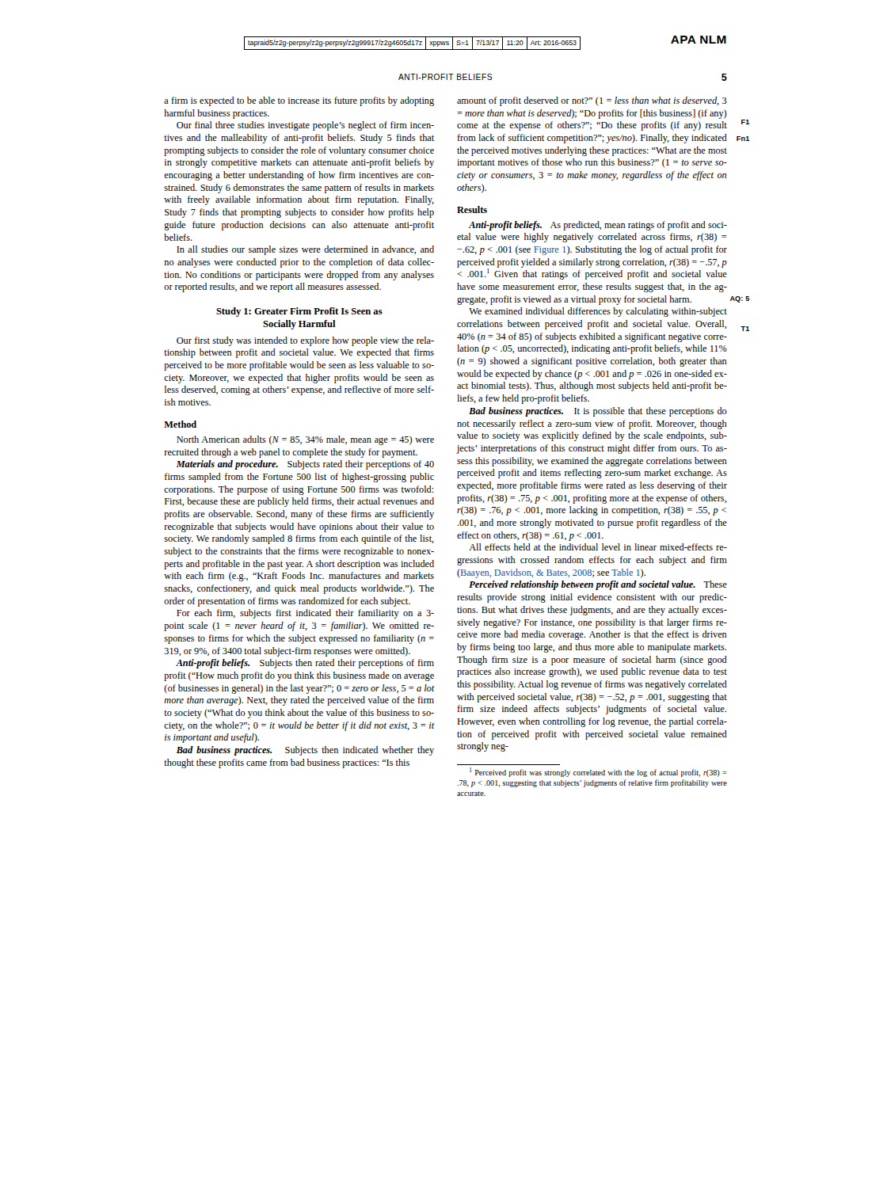tapraid5/z2g-perpsy/z2g-perpsy/z2g99917/z2g4605d17z xppws S=1 7/13/17 11:20 Art: 2016-0653
APA NLM
ANTI-PROFIT BELIEFS
5
a firm is expected to be able to increase its future profits by adopting harmful business practices.
Our final three studies investigate people’s neglect of firm incentives and the malleability of anti-profit beliefs. Study 5 finds that prompting subjects to consider the role of voluntary consumer choice in strongly competitive markets can attenuate anti-profit beliefs by encouraging a better understanding of how firm incentives are constrained. Study 6 demonstrates the same pattern of results in markets with freely available information about firm reputation. Finally, Study 7 finds that prompting subjects to consider how profits help guide future production decisions can also attenuate anti-profit beliefs.
In all studies our sample sizes were determined in advance, and no analyses were conducted prior to the completion of data collection. No conditions or participants were dropped from any analyses or reported results, and we report all measures assessed.
Study 1: Greater Firm Profit Is Seen as
Socially Harmful
Our first study was intended to explore how people view the relationship between profit and societal value. We expected that firms perceived to be more profitable would be seen as less valuable to society. Moreover, we expected that higher profits would be seen as less deserved, coming at others’ expense, and reflective of more selfish motives.
Method
North American adults (N = 85, 34% male, mean age = 45) were recruited through a web panel to complete the study for payment.
Materials and procedure. Subjects rated their perceptions of 40 firms sampled from the Fortune 500 list of highest-grossing public corporations. The purpose of using Fortune 500 firms was twofold: First, because these are publicly held firms, their actual revenues and profits are observable. Second, many of these firms are sufficiently recognizable that subjects would have opinions about their value to society. We randomly sampled 8 firms from each quintile of the list, subject to the constraints that the firms were recognizable to nonexperts and profitable in the past year. A short description was included with each firm (e.g., “Kraft Foods Inc. manufactures and markets snacks, confectionery, and quick meal products worldwide.”). The order of presentation of firms was randomized for each subject.
For each firm, subjects first indicated their familiarity on a 3-point scale (1 = never heard of it, 3 = familiar). We omitted responses to firms for which the subject expressed no familiarity (n = 319, or 9%, of 3400 total subject-firm responses were omitted).
Anti-profit beliefs. Subjects then rated their perceptions of firm profit (“How much profit do you think this business made on average (of businesses in general) in the last year?”; 0 = zero or less, 5 = a lot more than average). Next, they rated the perceived value of the firm to society (“What do you think about the value of this business to society, on the whole?”; 0 = it would be better if it did not exist, 3 = it is important and useful).
Bad business practices. Subjects then indicated whether they thought these profits came from bad business practices: “Is this
amount of profit deserved or not?” (1 = less than what is deserved, 3 = more than what is deserved); “Do profits for [this business] (if any) come at the expense of others?”; “Do these profits (if any) result from lack of sufficient competition?”; yes/no). Finally, they indicated the perceived motives underlying these practices: “What are the most important motives of those who run this business?” (1 = to serve society or consumers, 3 = to make money, regardless of the effect on others).
Results
Anti-profit beliefs. As predicted, mean ratings of profit and societal value were highly negatively correlated across firms, r(38) = −.62, p < .001 (see Figure 1). Substituting the log of actual profit for perceived profit yielded a similarly strong correlation, r(38) = −.57, p < .001.1 Given that ratings of perceived profit and societal value have some measurement error, these results suggest that, in the aggregate, profit is viewed as a virtual proxy for societal harm.F1 Fn1
We examined individual differences by calculating within-subject correlations between perceived profit and societal value. Overall, 40% (n = 34 of 85) of subjects exhibited a significant negative correlation (p < .05, uncorrected), indicating anti-profit beliefs, while 11% (n = 9) showed a significant positive correlation, both greater than would be expected by chance (p < .001 and p = .026 in one-sided exact binomial tests). Thus, although most subjects held anti-profit beliefs, a few held pro-profit beliefs.
Bad business practices. It is possible that these perceptions do not necessarily reflect a zero-sum view of profit. Moreover, though value to society was explicitly defined by the scale endpoints, subjects’ interpretations of this construct might differ from ours. To assess this possibility, we examined the aggregate correlations between perceived profit and items reflecting zero-sum market exchange. As expected, more profitable firms were rated as less deserving of their profits, r(38) = .75, p < .001, profiting more at the expense of others, r(38) = .76, p < .001, more lacking in competition, r(38) = .55, p < .001, and more strongly motivated to pursue profit regardless of the effect on others, r(38) = .61, p < .001.AQ: 5
All effects held at the individual level in linear mixed-effects regressions with crossed random effects for each subject and firm (Baayen, Davidson, & Bates, 2008; see Table 1).T1
Perceived relationship between profit and societal value. These results provide strong initial evidence consistent with our predictions. But what drives these judgments, and are they actually excessively negative? For instance, one possibility is that larger firms receive more bad media coverage. Another is that the effect is driven by firms being too large, and thus more able to manipulate markets. Though firm size is a poor measure of societal harm (since good practices also increase growth), we used public revenue data to test this possibility. Actual log revenue of firms was negatively correlated with perceived societal value, r(38) = −.52, p = .001, suggesting that firm size indeed affects subjects’ judgments of societal value. However, even when controlling for log revenue, the partial correlation of perceived profit with perceived societal value remained strongly neg-
1 Perceived profit was strongly correlated with the log of actual profit, r(38) = .78, p < .001, suggesting that subjects’ judgments of relative firm profitability were accurate.